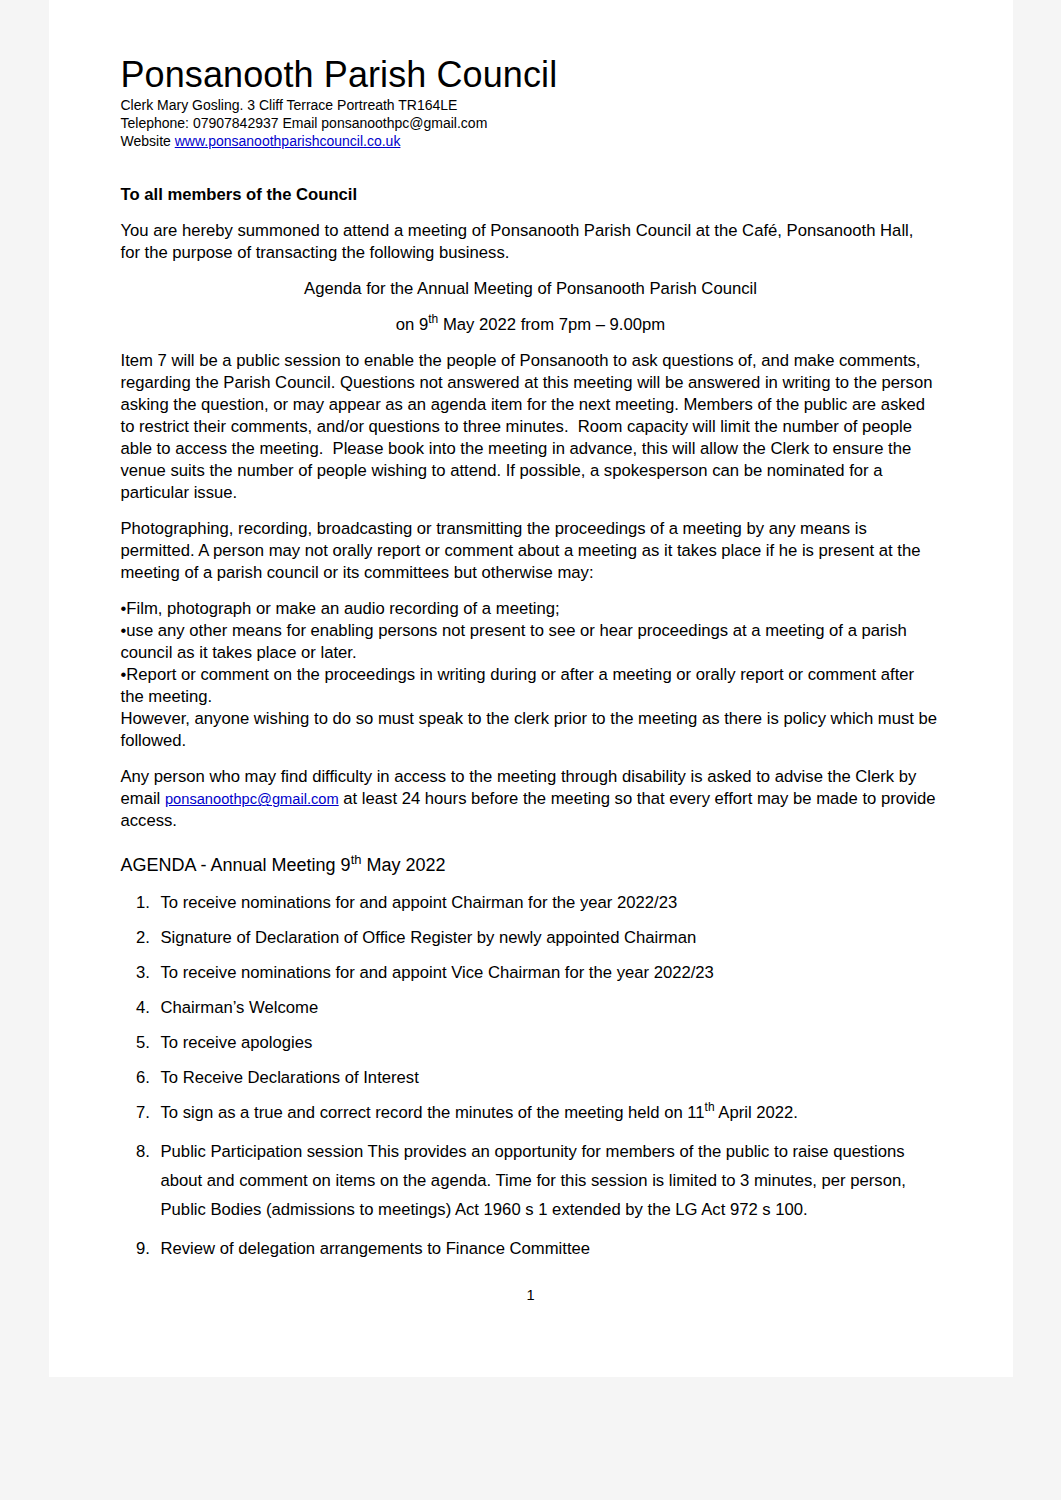Ponsanooth Parish Council
Clerk Mary Gosling. 3 Cliff Terrace Portreath TR164LE
Telephone: 07907842937 Email ponsanoothpc@gmail.com
Website www.ponsanoothparishcouncil.co.uk
To all members of the Council
You are hereby summoned to attend a meeting of Ponsanooth Parish Council at the Café, Ponsanooth Hall, for the purpose of transacting the following business.
Agenda for the Annual Meeting of Ponsanooth Parish Council
on 9th May 2022 from 7pm – 9.00pm
Item 7 will be a public session to enable the people of Ponsanooth to ask questions of, and make comments, regarding the Parish Council. Questions not answered at this meeting will be answered in writing to the person asking the question, or may appear as an agenda item for the next meeting. Members of the public are asked to restrict their comments, and/or questions to three minutes. Room capacity will limit the number of people able to access the meeting. Please book into the meeting in advance, this will allow the Clerk to ensure the venue suits the number of people wishing to attend. If possible, a spokesperson can be nominated for a particular issue.
Photographing, recording, broadcasting or transmitting the proceedings of a meeting by any means is permitted. A person may not orally report or comment about a meeting as it takes place if he is present at the meeting of a parish council or its committees but otherwise may:
•Film, photograph or make an audio recording of a meeting;
•use any other means for enabling persons not present to see or hear proceedings at a meeting of a parish council as it takes place or later.
•Report or comment on the proceedings in writing during or after a meeting or orally report or comment after the meeting.
However, anyone wishing to do so must speak to the clerk prior to the meeting as there is policy which must be followed.
Any person who may find difficulty in access to the meeting through disability is asked to advise the Clerk by email ponsanoothpc@gmail.com at least 24 hours before the meeting so that every effort may be made to provide access.
AGENDA - Annual Meeting 9th May 2022
To receive nominations for and appoint Chairman for the year 2022/23
Signature of Declaration of Office Register by newly appointed Chairman
To receive nominations for and appoint Vice Chairman for the year 2022/23
Chairman’s Welcome
To receive apologies
To Receive Declarations of Interest
To sign as a true and correct record the minutes of the meeting held on 11th April 2022.
Public Participation session This provides an opportunity for members of the public to raise questions about and comment on items on the agenda. Time for this session is limited to 3 minutes, per person, Public Bodies (admissions to meetings) Act 1960 s 1 extended by the LG Act 972 s 100.
Review of delegation arrangements to Finance Committee
1